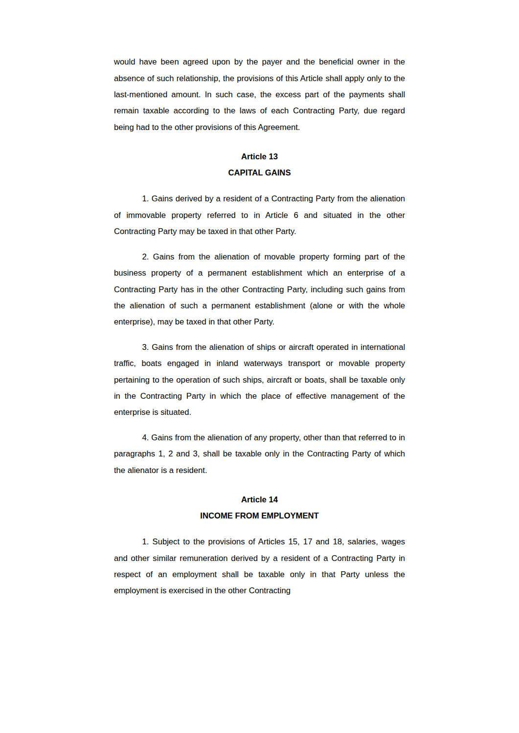would have been agreed upon by the payer and the beneficial owner in the absence of such relationship, the provisions of this Article shall apply only to the last-mentioned amount. In such case, the excess part of the payments shall remain taxable according to the laws of each Contracting Party, due regard being had to the other provisions of this Agreement.
Article 13
CAPITAL GAINS
1. Gains derived by a resident of a Contracting Party from the alienation of immovable property referred to in Article 6 and situated in the other Contracting Party may be taxed in that other Party.
2. Gains from the alienation of movable property forming part of the business property of a permanent establishment which an enterprise of a Contracting Party has in the other Contracting Party, including such gains from the alienation of such a permanent establishment (alone or with the whole enterprise), may be taxed in that other Party.
3. Gains from the alienation of ships or aircraft operated in international traffic, boats engaged in inland waterways transport or movable property pertaining to the operation of such ships, aircraft or boats, shall be taxable only in the Contracting Party in which the place of effective management of the enterprise is situated.
4. Gains from the alienation of any property, other than that referred to in paragraphs 1, 2 and 3, shall be taxable only in the Contracting Party of which the alienator is a resident.
Article 14
INCOME FROM EMPLOYMENT
1. Subject to the provisions of Articles 15, 17 and 18, salaries, wages and other similar remuneration derived by a resident of a Contracting Party in respect of an employment shall be taxable only in that Party unless the employment is exercised in the other Contracting